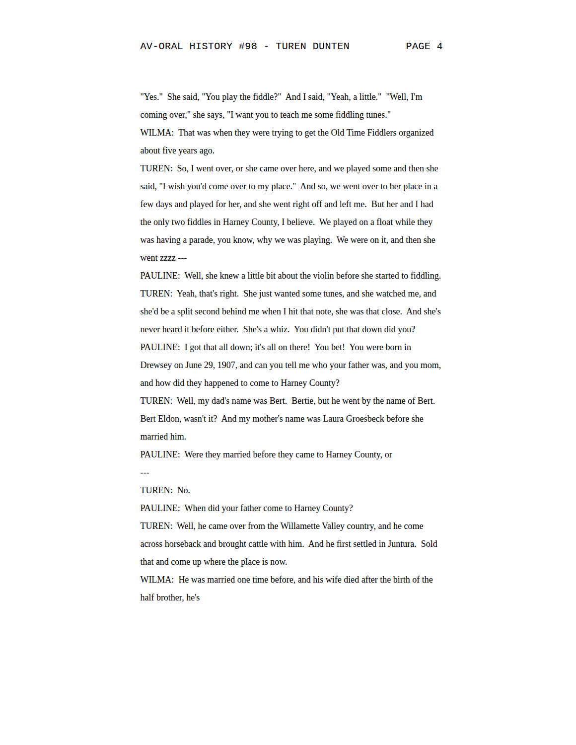AV-Oral History #98 - Turen Dunten Page 4
"Yes." She said, "You play the fiddle?" And I said, "Yeah, a little." "Well, I'm coming over," she says, "I want you to teach me some fiddling tunes."
Wilma: That was when they were trying to get the Old Time Fiddlers organized about five years ago.
Turen: So, I went over, or she came over here, and we played some and then she said, "I wish you'd come over to my place." And so, we went over to her place in a few days and played for her, and she went right off and left me. But her and I had the only two fiddles in Harney County, I believe. We played on a float while they was having a parade, you know, why we was playing. We were on it, and then she went zzzz ---
Pauline: Well, she knew a little bit about the violin before she started to fiddling.
Turen: Yeah, that's right. She just wanted some tunes, and she watched me, and she'd be a split second behind me when I hit that note, she was that close. And she's never heard it before either. She's a whiz. You didn't put that down did you?
Pauline: I got that all down; it's all on there! You bet! You were born in Drewsey on June 29, 1907, and can you tell me who your father was, and you mom, and how did they happened to come to Harney County?
Turen: Well, my dad's name was Bert. Bertie, but he went by the name of Bert. Bert Eldon, wasn't it? And my mother's name was Laura Groesbeck before she married him.
Pauline: Were they married before they came to Harney County, or
---
Turen: No.
Pauline: When did your father come to Harney County?
Turen: Well, he came over from the Willamette Valley country, and he come across horseback and brought cattle with him. And he first settled in Juntura. Sold that and come up where the place is now.
Wilma: He was married one time before, and his wife died after the birth of the half brother, he's